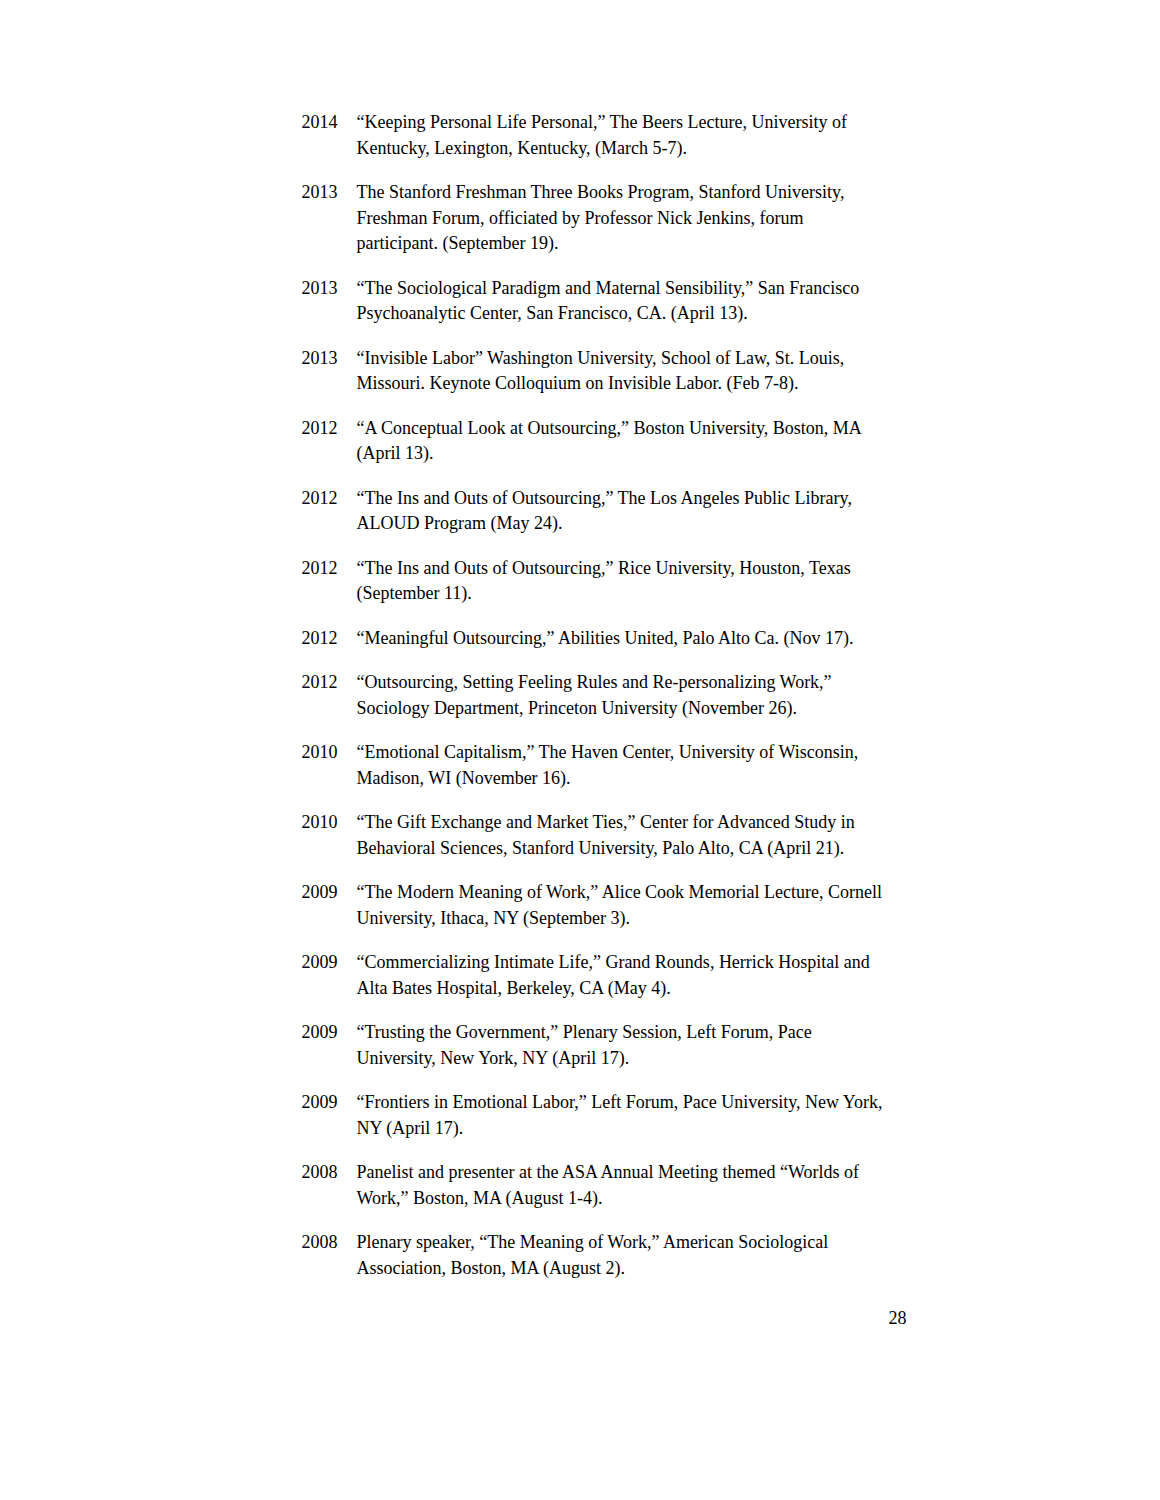2014
“Keeping Personal Life Personal,” The Beers Lecture, University of Kentucky, Lexington, Kentucky, (March 5-7).
2013
The Stanford Freshman Three Books Program, Stanford University, Freshman Forum, officiated by Professor Nick Jenkins, forum participant. (September 19).
2013
“The Sociological Paradigm and Maternal Sensibility,” San Francisco Psychoanalytic Center, San Francisco, CA. (April 13).
2013
“Invisible Labor” Washington University, School of Law, St. Louis, Missouri. Keynote Colloquium on Invisible Labor. (Feb 7-8).
2012
“A Conceptual Look at Outsourcing,” Boston University, Boston, MA (April 13).
2012
“The Ins and Outs of Outsourcing,” The Los Angeles Public Library, ALOUD Program (May 24).
2012
“The Ins and Outs of Outsourcing,” Rice University, Houston, Texas (September 11).
2012
“Meaningful Outsourcing,” Abilities United, Palo Alto Ca. (Nov 17).
2012
“Outsourcing, Setting Feeling Rules and Re-personalizing Work,” Sociology Department, Princeton University (November 26).
2010
“Emotional Capitalism,” The Haven Center, University of Wisconsin, Madison, WI (November 16).
2010
“The Gift Exchange and Market Ties,” Center for Advanced Study in Behavioral Sciences, Stanford University, Palo Alto, CA (April 21).
2009
“The Modern Meaning of Work,” Alice Cook Memorial Lecture, Cornell University, Ithaca, NY (September 3).
2009
“Commercializing Intimate Life,” Grand Rounds, Herrick Hospital and Alta Bates Hospital, Berkeley, CA (May 4).
2009
“Trusting the Government,” Plenary Session, Left Forum, Pace University, New York, NY (April 17).
2009
“Frontiers in Emotional Labor,” Left Forum, Pace University, New York, NY (April 17).
2008
Panelist and presenter at the ASA Annual Meeting themed “Worlds of Work,” Boston, MA (August 1-4).
2008
Plenary speaker, “The Meaning of Work,” American Sociological Association, Boston, MA (August 2).
28